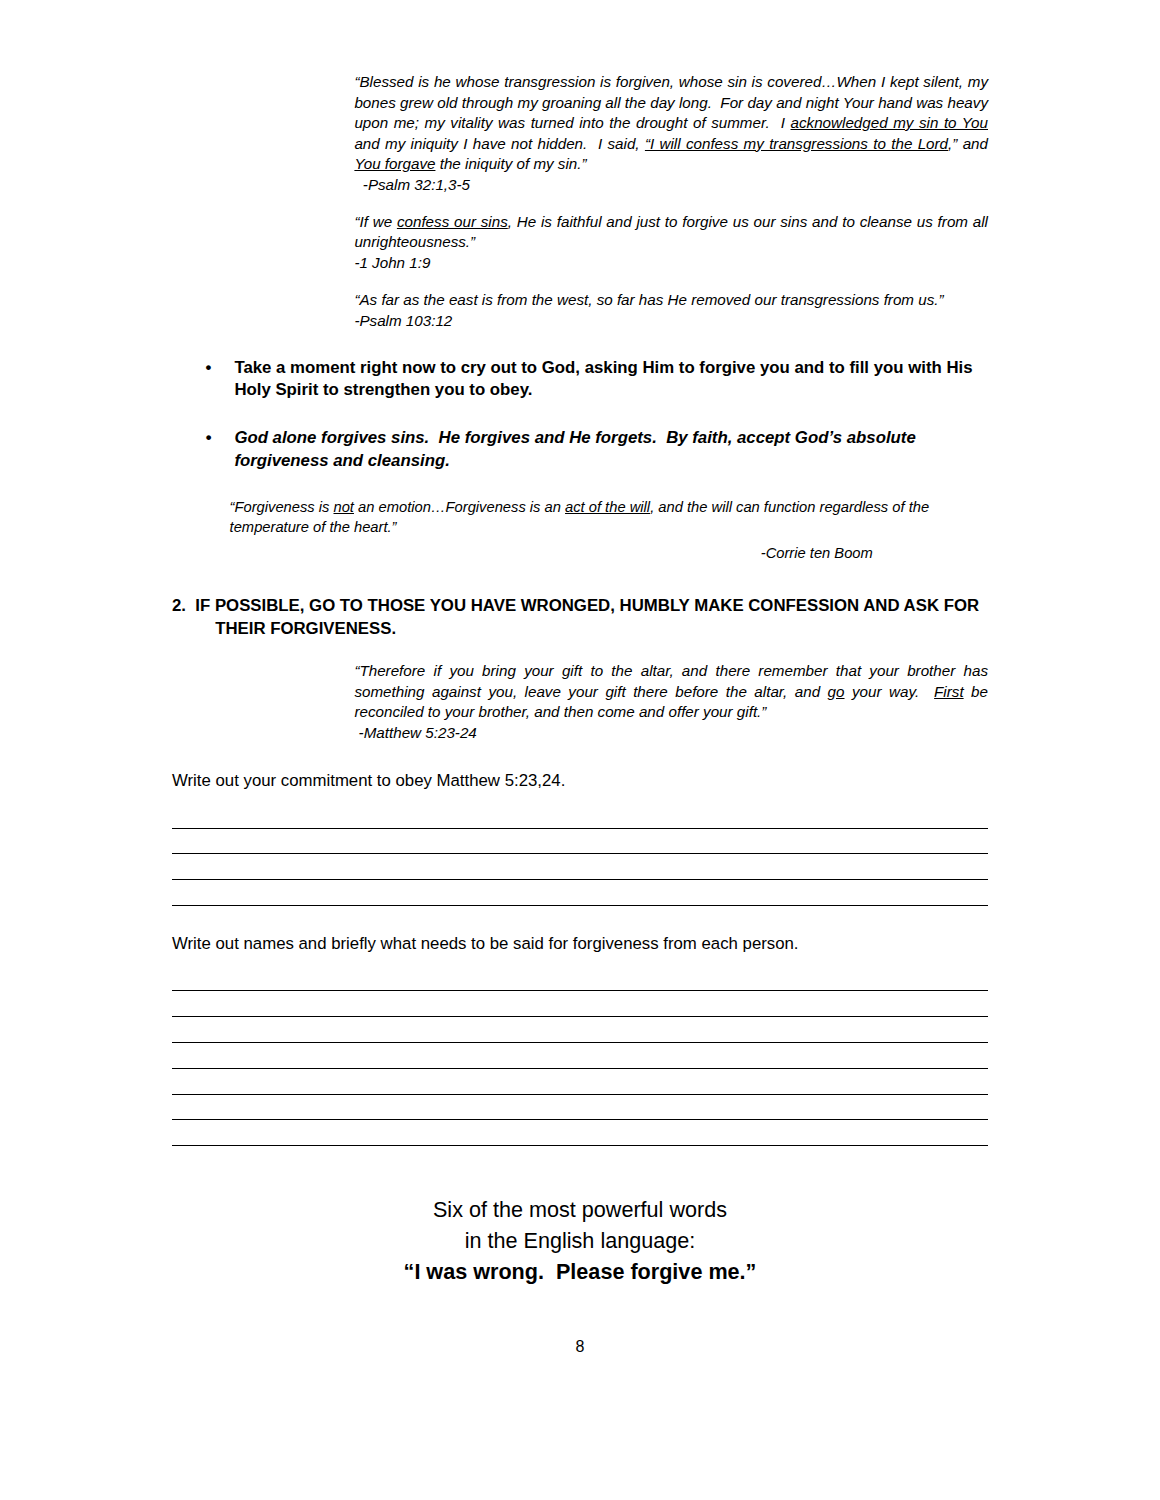“Blessed is he whose transgression is forgiven, whose sin is covered…When I kept silent, my bones grew old through my groaning all the day long. For day and night Your hand was heavy upon me; my vitality was turned into the drought of summer. I acknowledged my sin to You and my iniquity I have not hidden. I said, “I will confess my transgressions to the Lord,” and You forgave the iniquity of my sin.”
-Psalm 32:1,3-5
“If we confess our sins, He is faithful and just to forgive us our sins and to cleanse us from all unrighteousness.”
-1 John 1:9
“As far as the east is from the west, so far has He removed our transgressions from us.”
-Psalm 103:12
Take a moment right now to cry out to God, asking Him to forgive you and to fill you with His Holy Spirit to strengthen you to obey.
God alone forgives sins. He forgives and He forgets. By faith, accept God’s absolute forgiveness and cleansing.
“Forgiveness is not an emotion…Forgiveness is an act of the will, and the will can function regardless of the temperature of the heart.”
-Corrie ten Boom
2. IF POSSIBLE, GO TO THOSE YOU HAVE WRONGED, HUMBLY MAKE CONFESSION AND ASK FOR THEIR FORGIVENESS.
“Therefore if you bring your gift to the altar, and there remember that your brother has something against you, leave your gift there before the altar, and go your way. First be reconciled to your brother, and then come and offer your gift.”
-Matthew 5:23-24
Write out your commitment to obey Matthew 5:23,24.
Write out names and briefly what needs to be said for forgiveness from each person.
Six of the most powerful words
in the English language:
“I was wrong. Please forgive me.”
8